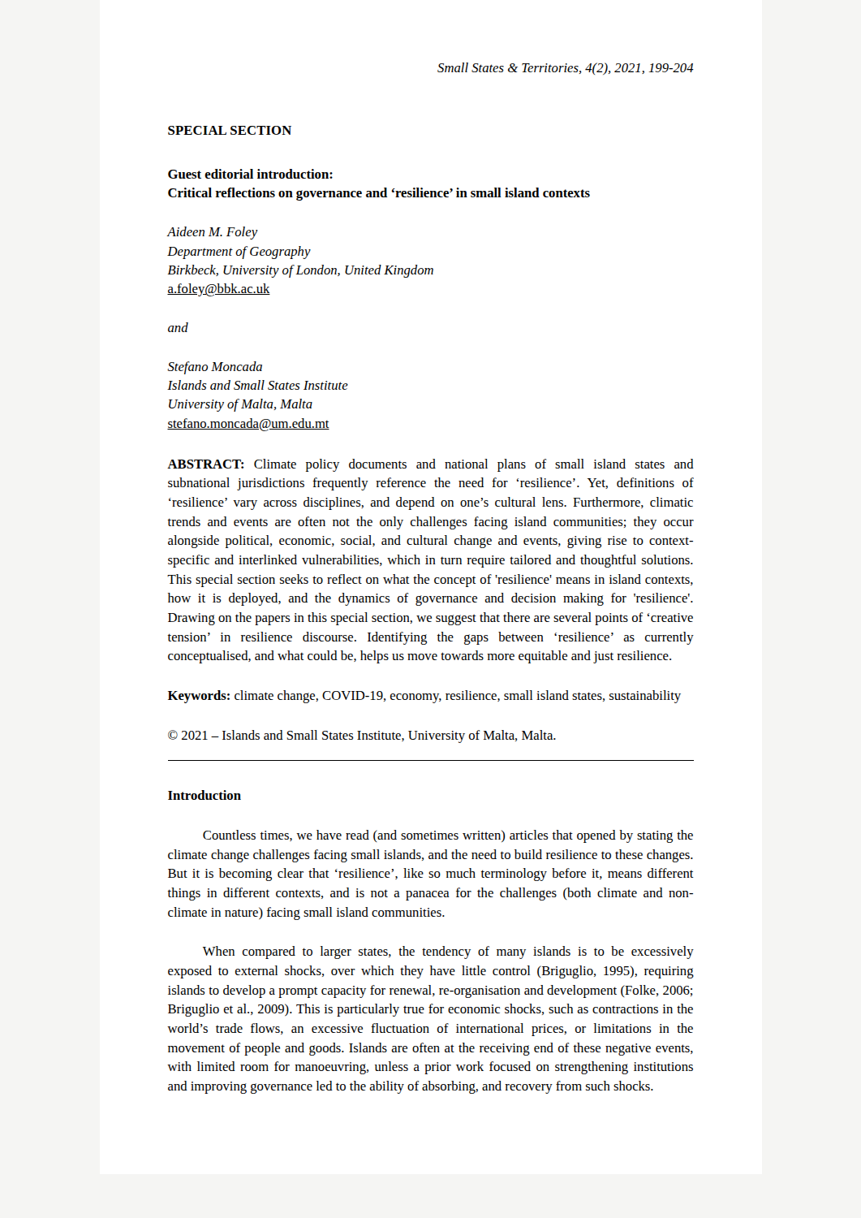Small States & Territories, 4(2), 2021, 199-204
SPECIAL SECTION
Guest editorial introduction:
Critical reflections on governance and ‘resilience’ in small island contexts
Aideen M. Foley
Department of Geography
Birkbeck, University of London, United Kingdom
a.foley@bbk.ac.uk
and
Stefano Moncada
Islands and Small States Institute
University of Malta, Malta
stefano.moncada@um.edu.mt
ABSTRACT: Climate policy documents and national plans of small island states and subnational jurisdictions frequently reference the need for ‘resilience’. Yet, definitions of ‘resilience’ vary across disciplines, and depend on one’s cultural lens. Furthermore, climatic trends and events are often not the only challenges facing island communities; they occur alongside political, economic, social, and cultural change and events, giving rise to context-specific and interlinked vulnerabilities, which in turn require tailored and thoughtful solutions. This special section seeks to reflect on what the concept of 'resilience' means in island contexts, how it is deployed, and the dynamics of governance and decision making for 'resilience'. Drawing on the papers in this special section, we suggest that there are several points of ‘creative tension’ in resilience discourse. Identifying the gaps between ‘resilience’ as currently conceptualised, and what could be, helps us move towards more equitable and just resilience.
Keywords: climate change, COVID-19, economy, resilience, small island states, sustainability
© 2021 – Islands and Small States Institute, University of Malta, Malta.
Introduction
Countless times, we have read (and sometimes written) articles that opened by stating the climate change challenges facing small islands, and the need to build resilience to these changes. But it is becoming clear that ‘resilience’, like so much terminology before it, means different things in different contexts, and is not a panacea for the challenges (both climate and non-climate in nature) facing small island communities.
When compared to larger states, the tendency of many islands is to be excessively exposed to external shocks, over which they have little control (Briguglio, 1995), requiring islands to develop a prompt capacity for renewal, re-organisation and development (Folke, 2006; Briguglio et al., 2009). This is particularly true for economic shocks, such as contractions in the world’s trade flows, an excessive fluctuation of international prices, or limitations in the movement of people and goods. Islands are often at the receiving end of these negative events, with limited room for manoeuvring, unless a prior work focused on strengthening institutions and improving governance led to the ability of absorbing, and recovery from such shocks.